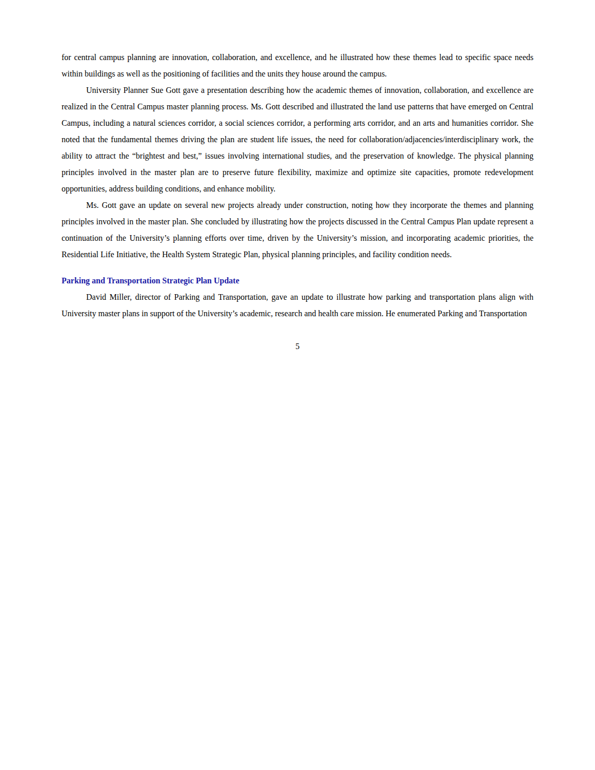for central campus planning are innovation, collaboration, and excellence, and he illustrated how these themes lead to specific space needs within buildings as well as the positioning of facilities and the units they house around the campus.
University Planner Sue Gott gave a presentation describing how the academic themes of innovation, collaboration, and excellence are realized in the Central Campus master planning process. Ms. Gott described and illustrated the land use patterns that have emerged on Central Campus, including a natural sciences corridor, a social sciences corridor, a performing arts corridor, and an arts and humanities corridor. She noted that the fundamental themes driving the plan are student life issues, the need for collaboration/adjacencies/interdisciplinary work, the ability to attract the “brightest and best,” issues involving international studies, and the preservation of knowledge. The physical planning principles involved in the master plan are to preserve future flexibility, maximize and optimize site capacities, promote redevelopment opportunities, address building conditions, and enhance mobility.
Ms. Gott gave an update on several new projects already under construction, noting how they incorporate the themes and planning principles involved in the master plan. She concluded by illustrating how the projects discussed in the Central Campus Plan update represent a continuation of the University’s planning efforts over time, driven by the University’s mission, and incorporating academic priorities, the Residential Life Initiative, the Health System Strategic Plan, physical planning principles, and facility condition needs.
Parking and Transportation Strategic Plan Update
David Miller, director of Parking and Transportation, gave an update to illustrate how parking and transportation plans align with University master plans in support of the University’s academic, research and health care mission. He enumerated Parking and Transportation
5